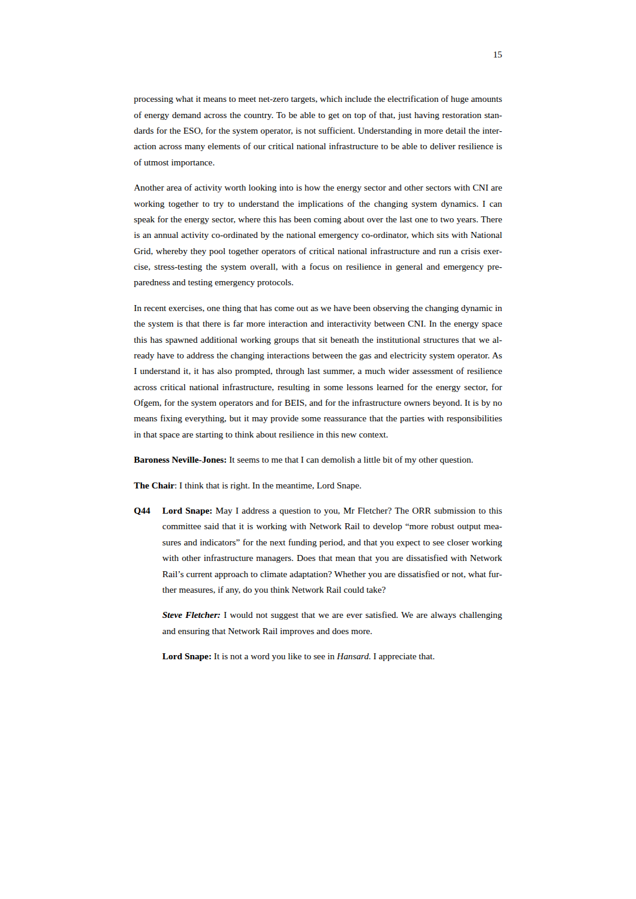15
processing what it means to meet net-zero targets, which include the electrification of huge amounts of energy demand across the country. To be able to get on top of that, just having restoration standards for the ESO, for the system operator, is not sufficient. Understanding in more detail the interaction across many elements of our critical national infrastructure to be able to deliver resilience is of utmost importance.
Another area of activity worth looking into is how the energy sector and other sectors with CNI are working together to try to understand the implications of the changing system dynamics. I can speak for the energy sector, where this has been coming about over the last one to two years. There is an annual activity co-ordinated by the national emergency co-ordinator, which sits with National Grid, whereby they pool together operators of critical national infrastructure and run a crisis exercise, stress-testing the system overall, with a focus on resilience in general and emergency preparedness and testing emergency protocols.
In recent exercises, one thing that has come out as we have been observing the changing dynamic in the system is that there is far more interaction and interactivity between CNI. In the energy space this has spawned additional working groups that sit beneath the institutional structures that we already have to address the changing interactions between the gas and electricity system operator. As I understand it, it has also prompted, through last summer, a much wider assessment of resilience across critical national infrastructure, resulting in some lessons learned for the energy sector, for Ofgem, for the system operators and for BEIS, and for the infrastructure owners beyond. It is by no means fixing everything, but it may provide some reassurance that the parties with responsibilities in that space are starting to think about resilience in this new context.
Baroness Neville-Jones: It seems to me that I can demolish a little bit of my other question.
The Chair: I think that is right. In the meantime, Lord Snape.
Q44
Lord Snape: May I address a question to you, Mr Fletcher? The ORR submission to this committee said that it is working with Network Rail to develop “more robust output measures and indicators” for the next funding period, and that you expect to see closer working with other infrastructure managers. Does that mean that you are dissatisfied with Network Rail’s current approach to climate adaptation? Whether you are dissatisfied or not, what further measures, if any, do you think Network Rail could take?
Steve Fletcher: I would not suggest that we are ever satisfied. We are always challenging and ensuring that Network Rail improves and does more.
Lord Snape: It is not a word you like to see in Hansard. I appreciate that.